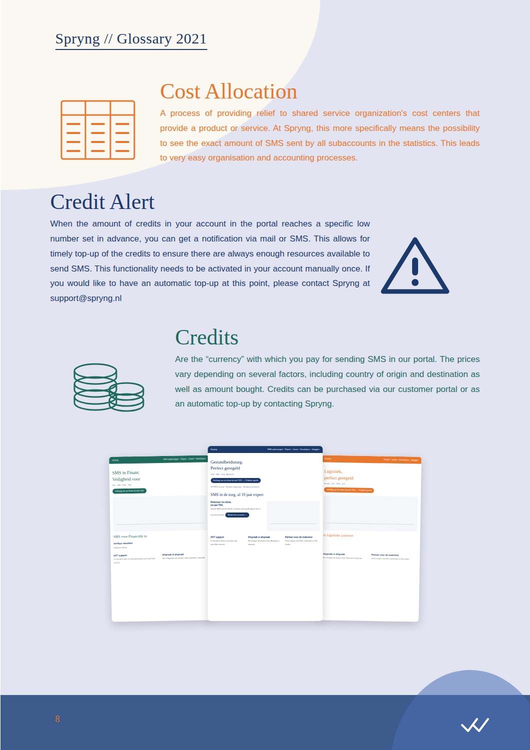Spryng // Glossary 2021
Cost Allocation
A process of providing relief to shared service organization's cost centers that provide a product or service. At Spryng, this more specifically means the possibility to see the exact amount of SMS sent by all subaccounts in the statistics. This leads to very easy organisation and accounting processes.
Credit Alert
When the amount of credits in your account in the portal reaches a specific low number set in advance, you can get a notification via mail or SMS. This allows for timely top-up of the credits to ensure there are always enough resources available to send SMS. This functionality needs to be activated in your account manually once. If you would like to have an automatic top-up at this point, please contact Spryng at support@spryng.nl
Credits
Are the “currency” with which you pay for sending SMS in our portal. The prices vary depending on several factors, including country of origin and destination as well as amount bought. Credits can be purchased via our customer portal or as an automatic top-up by contacting Spryng.
Spryng SMS oplossingen · Prijzen · Cases · Developers
SMS in Financ
Veiligheid voor
ING ABN Rabo SNS
Verlaag uw no-show tot wel 70%
SMS voor Financiële in
Verifieer identiteit veiligheid voorop
24/7 support In meerdere talen en vanzelfsprekend voor specifieke wensen
Afspraak & afspraak Alle verlagingen die gelijken staat. Afspraak is afspraak
Spryng SMS oplossingen · Prijzen · Cases · Developers Inloggen
Gezondheidszorg.
Perfect geregeld
GGZ UMC Zorg Apotheek
Verlaag uw no-show tot wel 70% → Probeer gratis
ISO/PEN security Realtime rapportage Standaard maatwerk
SMS in de zorg, al 10 jaar expert
Reduceer no-show,
tot wel 70% Gemak SMS voor de slimme customer journey. Al ingezet met in een paar minuten.
Maak een account →
24/7 support In meerdere talen en op maat voor specifieke wensen
Afspraak is afspraak Wij verlagen de prijzen nooit. Afspraak is afspraak
Partner voor de toekomst Geen zorgen, met 500+ netwerken in 200 landen
Spryng Prijzen · Cases · Developers Inloggen
Logistiek,
perfect geregeld
PostNL DHL DPD GLS
Verlaag uw no-show tot wel 70% → Probeer gratis
in logistieke journeys
Afspraak is afspraak We verlagen de prijzen nooit. Afspraak is afspraak
Partner voor de toekomst Geen zorgen, met 500+ netwerken in 200 landen
8